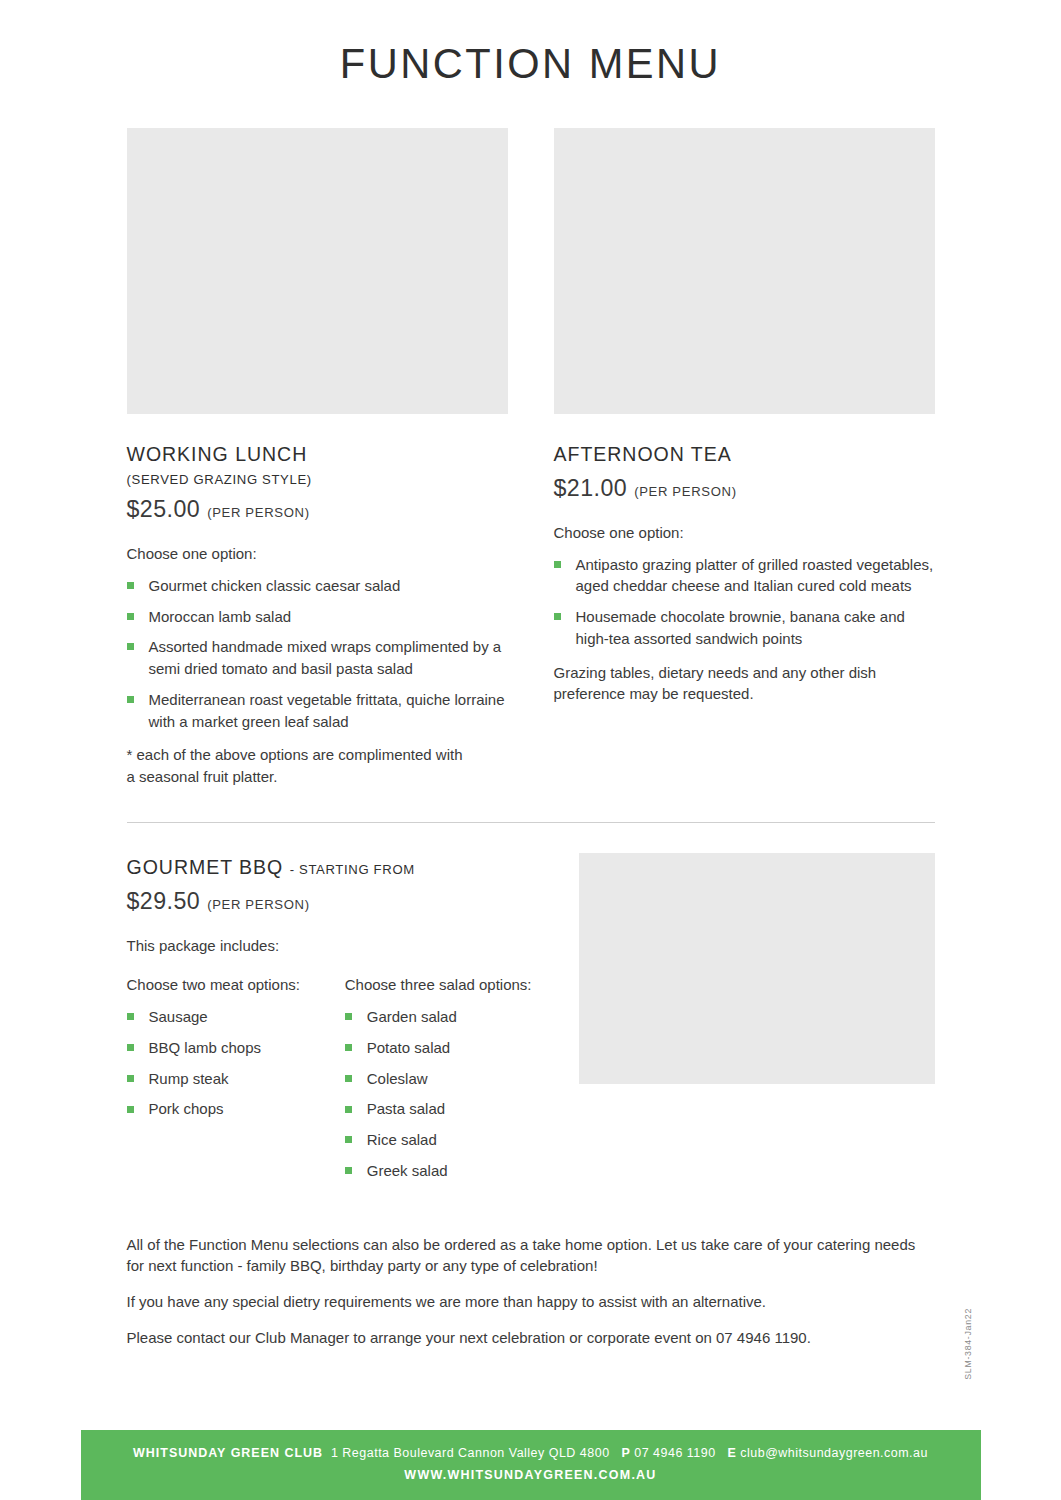FUNCTION MENU
WORKING LUNCH(SERVED GRAZING STYLE)
$25.00 (per person)
Choose one option:
Gourmet chicken classic caesar salad
Moroccan lamb salad
Assorted handmade mixed wraps complimented by a semi dried tomato and basil pasta salad
Mediterranean roast vegetable frittata, quiche lorraine with a market green leaf salad
* each of the above options are complimented with
a seasonal fruit platter.
AFTERNOON TEA
$21.00 (per person)
Choose one option:
Antipasto grazing platter of grilled roasted vegetables, aged cheddar cheese and Italian cured cold meats
Housemade chocolate brownie, banana cake and high-tea assorted sandwich points
Grazing tables, dietary needs and any other dish preference may be requested.
GOURMET BBQ - starting from
$29.50 (per person)
This package includes:
Choose two meat options:
Sausage
BBQ lamb chops
Rump steak
Pork chops
Choose three salad options:
Garden salad
Potato salad
Coleslaw
Pasta salad
Rice salad
Greek salad
All of the Function Menu selections can also be ordered as a take home option. Let us take care of your catering needs for next function - family BBQ, birthday party or any type of celebration!
If you have any special dietry requirements we are more than happy to assist with an alternative.
Please contact our Club Manager to arrange your next celebration or corporate event on 07 4946 1190.
SLM-384-Jan22
WHITSUNDAY GREEN CLUB 1 Regatta Boulevard Cannon Valley QLD 4800 P 07 4946 1190 E club@whitsundaygreen.com.au
WWW.WHITSUNDAYGREEN.COM.AU